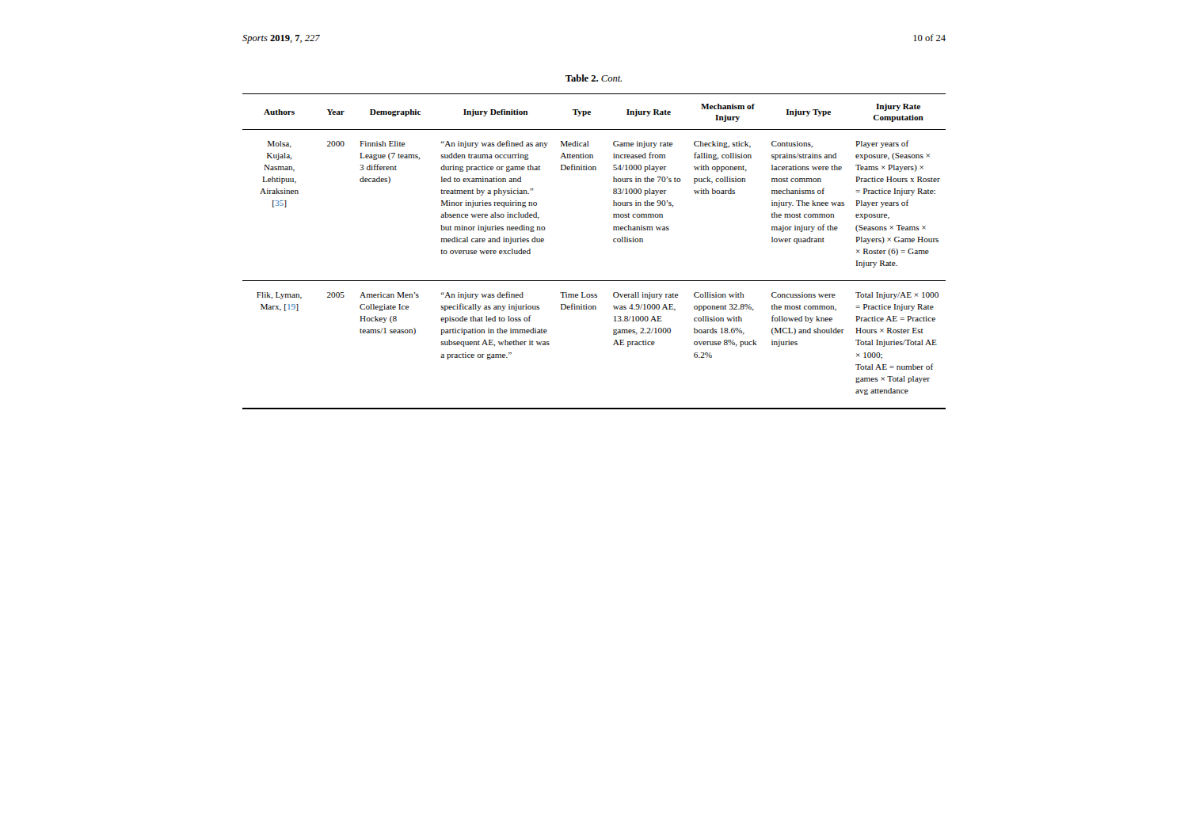Sports 2019, 7, 227
10 of 24
Table 2. Cont.
| Authors | Year | Demographic | Injury Definition | Type | Injury Rate | Mechanism of Injury | Injury Type | Injury Rate Computation |
| --- | --- | --- | --- | --- | --- | --- | --- | --- |
| Molsa, Kujala, Nasman, Lehtipuu, Airaksinen [ 35 ] | 2000 | Finnish Elite League (7 teams, 3 different decades) | “An injury was defined as any sudden trauma occurring during practice or game that led to examination and treatment by a physician.” Minor injuries requiring no absence were also included, but minor injuries needing no medical care and injuries due to overuse were excluded | Medical Attention Definition | Game injury rate increased from 54/1000 player hours in the 70’s to 83/1000 player hours in the 90’s, most common mechanism was collision | Checking, stick, falling, collision with opponent, puck, collision with boards | Contusions, sprains/strains and lacerations were the most common mechanisms of injury. The knee was the most common major injury of the lower quadrant | Player years of exposure, (Seasons × Teams × Players) × Practice Hours x Roster = Practice Injury Rate: Player years of exposure, (Seasons × Teams × Players) × Game Hours × Roster (6) = Game Injury Rate. |
| Flik, Lyman, Marx, [ 19 ] | 2005 | American Men’s Collegiate Ice Hockey (8 teams/1 season) | “An injury was defined specifically as any injurious episode that led to loss of participation in the immediate subsequent AE, whether it was a practice or game.” | Time Loss Definition | Overall injury rate was 4.9/1000 AE, 13.8/1000 AE games, 2.2/1000 AE practice | Collision with opponent 32.8%, collision with boards 18.6%, overuse 8%, puck 6.2% | Concussions were the most common, followed by knee (MCL) and shoulder injuries | Total Injury/AE × 1000 = Practice Injury Rate Practice AE = Practice Hours × Roster Est Total Injuries/Total AE × 1000; Total AE = number of games × Total player avg attendance |